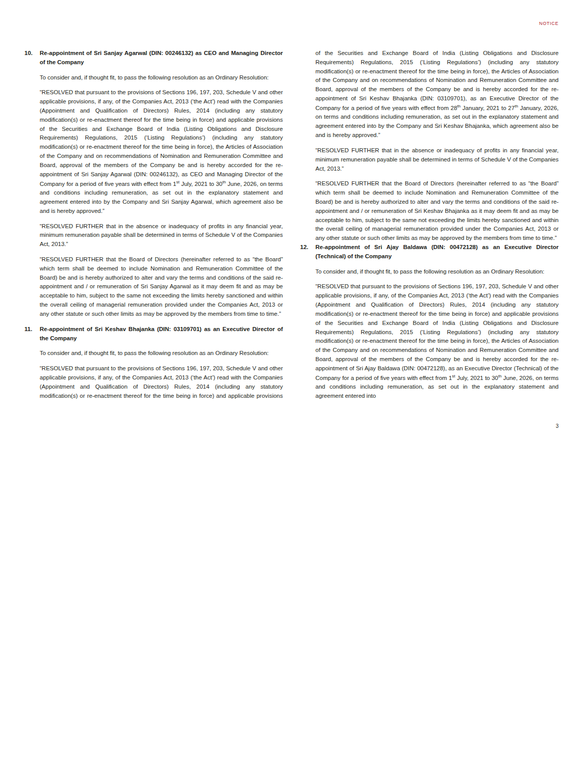NOTICE
10. Re-appointment of Sri Sanjay Agarwal (DIN: 00246132) as CEO and Managing Director of the Company
To consider and, if thought fit, to pass the following resolution as an Ordinary Resolution:
“RESOLVED that pursuant to the provisions of Sections 196, 197, 203, Schedule V and other applicable provisions, if any, of the Companies Act, 2013 (‘the Act’) read with the Companies (Appointment and Qualification of Directors) Rules, 2014 (including any statutory modification(s) or re-enactment thereof for the time being in force) and applicable provisions of the Securities and Exchange Board of India (Listing Obligations and Disclosure Requirements) Regulations, 2015 (‘Listing Regulations’) (including any statutory modification(s) or re-enactment thereof for the time being in force), the Articles of Association of the Company and on recommendations of Nomination and Remuneration Committee and Board, approval of the members of the Company be and is hereby accorded for the re-appointment of Sri Sanjay Agarwal (DIN: 00246132), as CEO and Managing Director of the Company for a period of five years with effect from 1st July, 2021 to 30th June, 2026, on terms and conditions including remuneration, as set out in the explanatory statement and agreement entered into by the Company and Sri Sanjay Agarwal, which agreement also be and is hereby approved.”
“RESOLVED FURTHER that in the absence or inadequacy of profits in any financial year, minimum remuneration payable shall be determined in terms of Schedule V of the Companies Act, 2013.”
“RESOLVED FURTHER that the Board of Directors (hereinafter referred to as “the Board” which term shall be deemed to include Nomination and Remuneration Committee of the Board) be and is hereby authorized to alter and vary the terms and conditions of the said re-appointment and / or remuneration of Sri Sanjay Agarwal as it may deem fit and as may be acceptable to him, subject to the same not exceeding the limits hereby sanctioned and within the overall ceiling of managerial remuneration provided under the Companies Act, 2013 or any other statute or such other limits as may be approved by the members from time to time.”
11. Re-appointment of Sri Keshav Bhajanka (DIN: 03109701) as an Executive Director of the Company
To consider and, if thought fit, to pass the following resolution as an Ordinary Resolution:
“RESOLVED that pursuant to the provisions of Sections 196, 197, 203, Schedule V and other applicable provisions, if any, of the Companies Act, 2013 (‘the Act’) read with the Companies (Appointment and Qualification of Directors) Rules, 2014 (including any statutory modification(s) or re-enactment thereof for the time being in force) and applicable provisions of the Securities and Exchange Board of India (Listing Obligations and Disclosure Requirements) Regulations, 2015 (‘Listing Regulations’) (including any statutory modification(s) or re-enactment thereof for the time being in force), the Articles of Association of the Company and on recommendations of Nomination and Remuneration Committee and Board, approval of the members of the Company be and is hereby accorded for the re-appointment of Sri Keshav Bhajanka (DIN: 03109701), as an Executive Director of the Company for a period of five years with effect from 28th January, 2021 to 27th January, 2026, on terms and conditions including remuneration, as set out in the explanatory statement and agreement entered into by the Company and Sri Keshav Bhajanka, which agreement also be and is hereby approved.”
“RESOLVED FURTHER that in the absence or inadequacy of profits in any financial year, minimum remuneration payable shall be determined in terms of Schedule V of the Companies Act, 2013.”
“RESOLVED FURTHER that the Board of Directors (hereinafter referred to as “the Board” which term shall be deemed to include Nomination and Remuneration Committee of the Board) be and is hereby authorized to alter and vary the terms and conditions of the said re-appointment and / or remuneration of Sri Keshav Bhajanka as it may deem fit and as may be acceptable to him, subject to the same not exceeding the limits hereby sanctioned and within the overall ceiling of managerial remuneration provided under the Companies Act, 2013 or any other statute or such other limits as may be approved by the members from time to time.”
12. Re-appointment of Sri Ajay Baldawa (DIN: 00472128) as an Executive Director (Technical) of the Company
To consider and, if thought fit, to pass the following resolution as an Ordinary Resolution:
“RESOLVED that pursuant to the provisions of Sections 196, 197, 203, Schedule V and other applicable provisions, if any, of the Companies Act, 2013 (‘the Act’) read with the Companies (Appointment and Qualification of Directors) Rules, 2014 (including any statutory modification(s) or re-enactment thereof for the time being in force) and applicable provisions of the Securities and Exchange Board of India (Listing Obligations and Disclosure Requirements) Regulations, 2015 (‘Listing Regulations’) (including any statutory modification(s) or re-enactment thereof for the time being in force), the Articles of Association of the Company and on recommendations of Nomination and Remuneration Committee and Board, approval of the members of the Company be and is hereby accorded for the re-appointment of Sri Ajay Baldawa (DIN: 00472128), as an Executive Director (Technical) of the Company for a period of five years with effect from 1st July, 2021 to 30th June, 2026, on terms and conditions including remuneration, as set out in the explanatory statement and agreement entered into
3